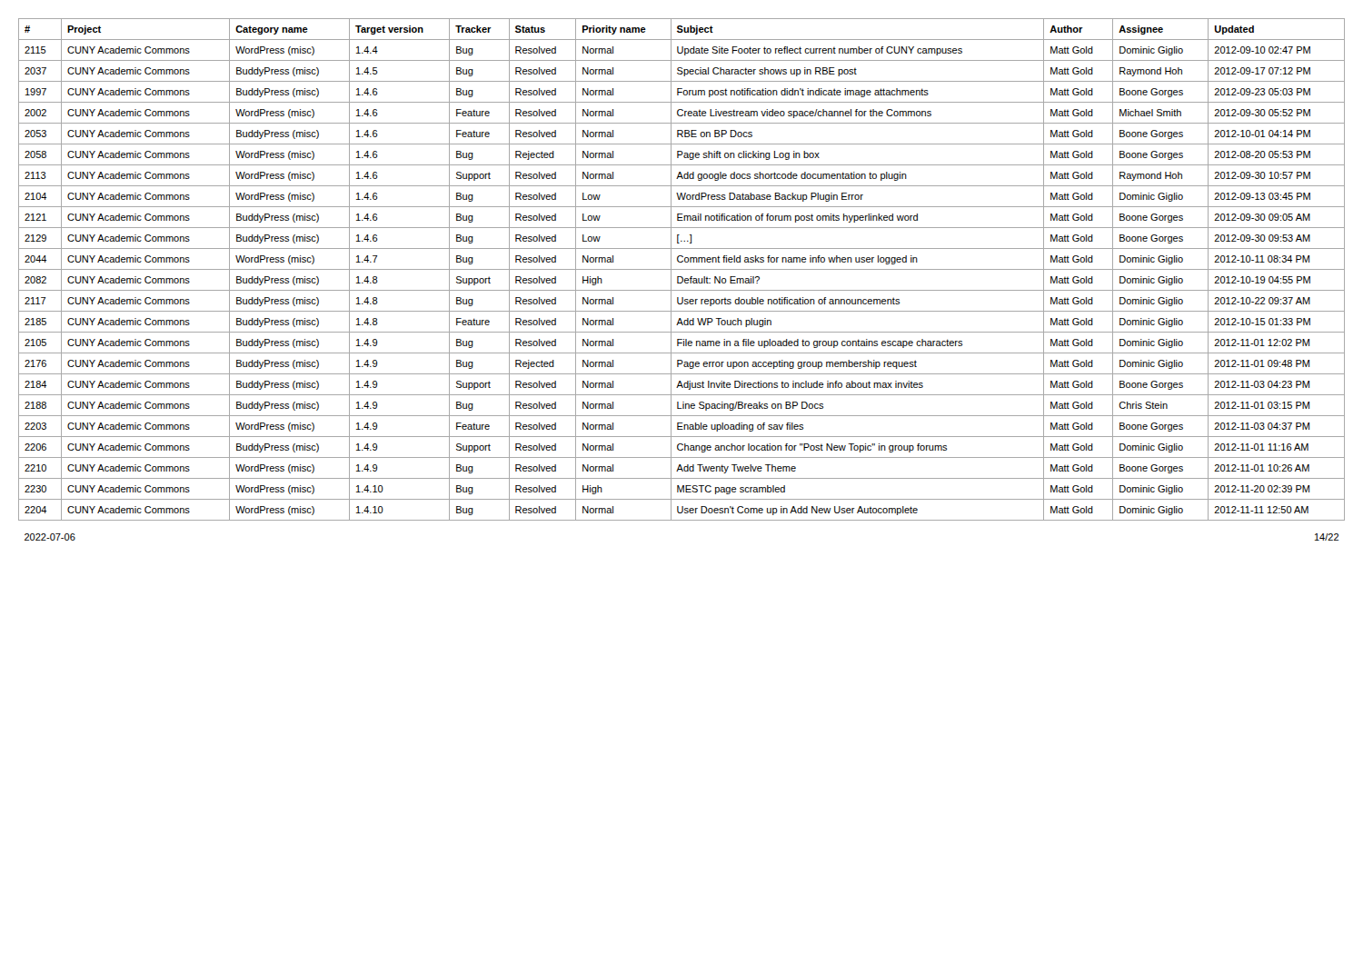| # | Project | Category name | Target version | Tracker | Status | Priority name | Subject | Author | Assignee | Updated |
| --- | --- | --- | --- | --- | --- | --- | --- | --- | --- | --- |
| 2115 | CUNY Academic Commons | WordPress (misc) | 1.4.4 | Bug | Resolved | Normal | Update Site Footer to reflect current number of CUNY campuses | Matt Gold | Dominic Giglio | 2012-09-10 02:47 PM |
| 2037 | CUNY Academic Commons | BuddyPress (misc) | 1.4.5 | Bug | Resolved | Normal | Special Character shows up in RBE post | Matt Gold | Raymond Hoh | 2012-09-17 07:12 PM |
| 1997 | CUNY Academic Commons | BuddyPress (misc) | 1.4.6 | Bug | Resolved | Normal | Forum post notification didn't indicate image attachments | Matt Gold | Boone Gorges | 2012-09-23 05:03 PM |
| 2002 | CUNY Academic Commons | WordPress (misc) | 1.4.6 | Feature | Resolved | Normal | Create Livestream video space/channel for the Commons | Matt Gold | Michael Smith | 2012-09-30 05:52 PM |
| 2053 | CUNY Academic Commons | BuddyPress (misc) | 1.4.6 | Feature | Resolved | Normal | RBE on BP Docs | Matt Gold | Boone Gorges | 2012-10-01 04:14 PM |
| 2058 | CUNY Academic Commons | WordPress (misc) | 1.4.6 | Bug | Rejected | Normal | Page shift on clicking Log in box | Matt Gold | Boone Gorges | 2012-08-20 05:53 PM |
| 2113 | CUNY Academic Commons | WordPress (misc) | 1.4.6 | Support | Resolved | Normal | Add google docs shortcode documentation to plugin | Matt Gold | Raymond Hoh | 2012-09-30 10:57 PM |
| 2104 | CUNY Academic Commons | WordPress (misc) | 1.4.6 | Bug | Resolved | Low | WordPress Database Backup Plugin Error | Matt Gold | Dominic Giglio | 2012-09-13 03:45 PM |
| 2121 | CUNY Academic Commons | BuddyPress (misc) | 1.4.6 | Bug | Resolved | Low | Email notification of forum post omits hyperlinked word | Matt Gold | Boone Gorges | 2012-09-30 09:05 AM |
| 2129 | CUNY Academic Commons | BuddyPress (misc) | 1.4.6 | Bug | Resolved | Low | […] | Matt Gold | Boone Gorges | 2012-09-30 09:53 AM |
| 2044 | CUNY Academic Commons | WordPress (misc) | 1.4.7 | Bug | Resolved | Normal | Comment field asks for name info when user logged in | Matt Gold | Dominic Giglio | 2012-10-11 08:34 PM |
| 2082 | CUNY Academic Commons | BuddyPress (misc) | 1.4.8 | Support | Resolved | High | Default: No Email? | Matt Gold | Dominic Giglio | 2012-10-19 04:55 PM |
| 2117 | CUNY Academic Commons | BuddyPress (misc) | 1.4.8 | Bug | Resolved | Normal | User reports double notification of announcements | Matt Gold | Dominic Giglio | 2012-10-22 09:37 AM |
| 2185 | CUNY Academic Commons | BuddyPress (misc) | 1.4.8 | Feature | Resolved | Normal | Add WP Touch plugin | Matt Gold | Dominic Giglio | 2012-10-15 01:33 PM |
| 2105 | CUNY Academic Commons | BuddyPress (misc) | 1.4.9 | Bug | Resolved | Normal | File name in a file uploaded to group contains escape characters | Matt Gold | Dominic Giglio | 2012-11-01 12:02 PM |
| 2176 | CUNY Academic Commons | BuddyPress (misc) | 1.4.9 | Bug | Rejected | Normal | Page error upon accepting group membership request | Matt Gold | Dominic Giglio | 2012-11-01 09:48 PM |
| 2184 | CUNY Academic Commons | BuddyPress (misc) | 1.4.9 | Support | Resolved | Normal | Adjust Invite Directions to include info about max invites | Matt Gold | Boone Gorges | 2012-11-03 04:23 PM |
| 2188 | CUNY Academic Commons | BuddyPress (misc) | 1.4.9 | Bug | Resolved | Normal | Line Spacing/Breaks on BP Docs | Matt Gold | Chris Stein | 2012-11-01 03:15 PM |
| 2203 | CUNY Academic Commons | WordPress (misc) | 1.4.9 | Feature | Resolved | Normal | Enable uploading of sav files | Matt Gold | Boone Gorges | 2012-11-03 04:37 PM |
| 2206 | CUNY Academic Commons | BuddyPress (misc) | 1.4.9 | Support | Resolved | Normal | Change anchor location for "Post New Topic" in group forums | Matt Gold | Dominic Giglio | 2012-11-01 11:16 AM |
| 2210 | CUNY Academic Commons | WordPress (misc) | 1.4.9 | Bug | Resolved | Normal | Add Twenty Twelve Theme | Matt Gold | Boone Gorges | 2012-11-01 10:26 AM |
| 2230 | CUNY Academic Commons | WordPress (misc) | 1.4.10 | Bug | Resolved | High | MESTC page scrambled | Matt Gold | Dominic Giglio | 2012-11-20 02:39 PM |
| 2204 | CUNY Academic Commons | WordPress (misc) | 1.4.10 | Bug | Resolved | Normal | User Doesn't Come up in Add New User Autocomplete | Matt Gold | Dominic Giglio | 2012-11-11 12:50 AM |
| 2022-07-06 | 14/22 |